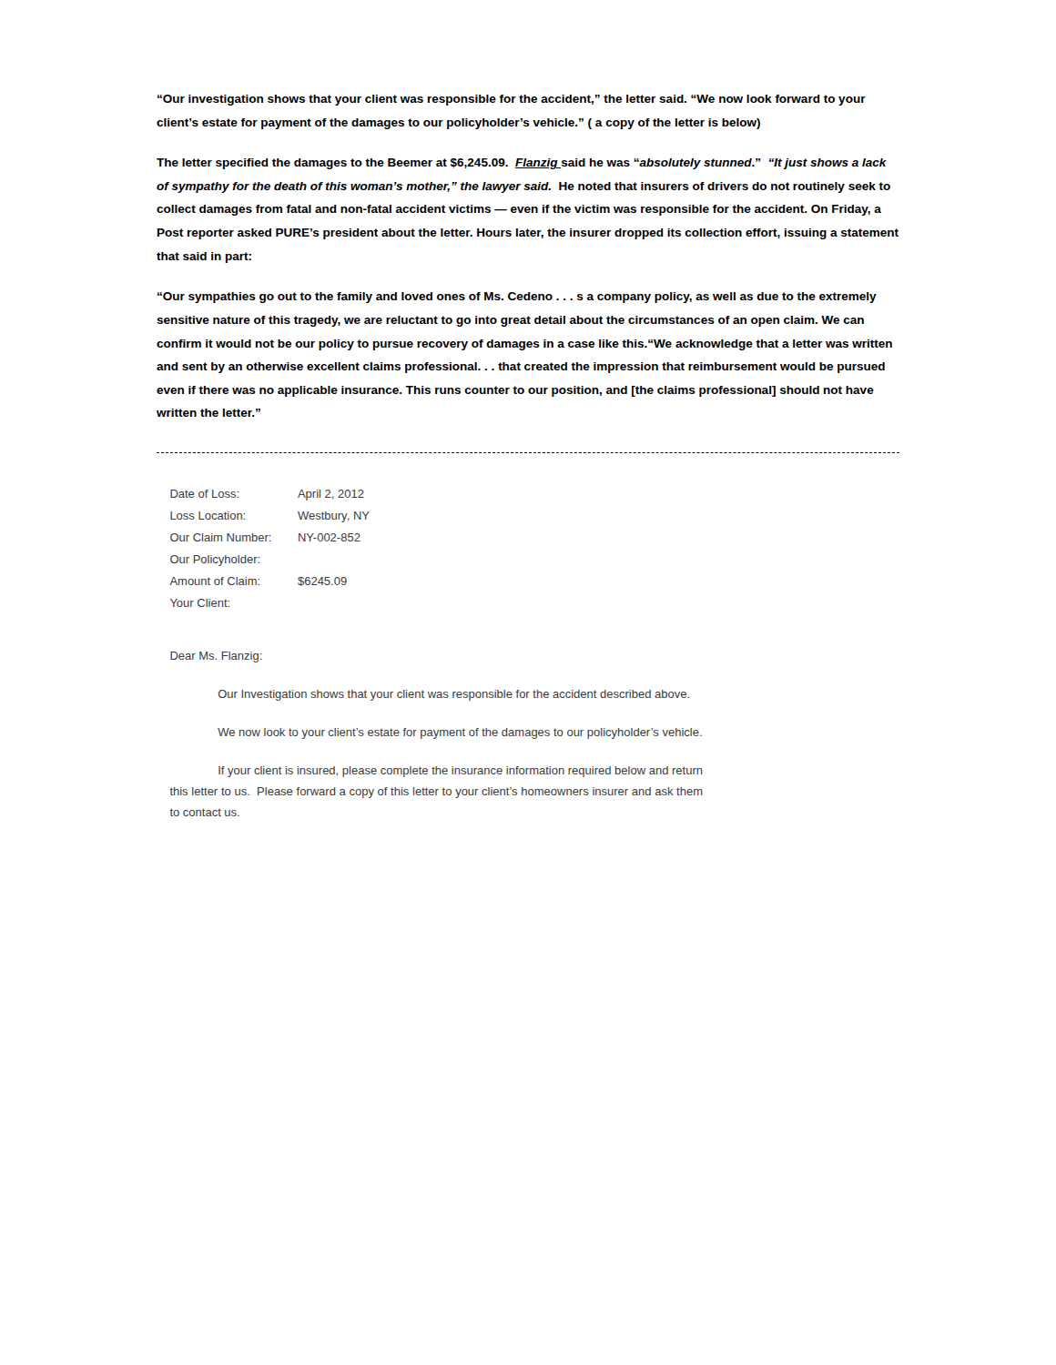“Our investigation shows that your client was responsible for the accident,” the letter said. “We now look forward to your client’s estate for payment of the damages to our policyholder’s vehicle.” ( a copy of the letter is below)
The letter specified the damages to the Beemer at $6,245.09. Flanzig said he was “absolutely stunned.” “It just shows a lack of sympathy for the death of this woman’s mother,” the lawyer said. He noted that insurers of drivers do not routinely seek to collect damages from fatal and non-fatal accident victims — even if the victim was responsible for the accident. On Friday, a Post reporter asked PURE’s president about the letter. Hours later, the insurer dropped its collection effort, issuing a statement that said in part:
“Our sympathies go out to the family and loved ones of Ms. Cedeno . . . s a company policy, as well as due to the extremely sensitive nature of this tragedy, we are reluctant to go into great detail about the circumstances of an open claim. We can confirm it would not be our policy to pursue recovery of damages in a case like this.“We acknowledge that a letter was written and sent by an otherwise excellent claims professional. . . that created the impression that reimbursement would be pursued even if there was no applicable insurance. This runs counter to our position, and [the claims professional] should not have written the letter.”
| Date of Loss: | April 2, 2012 |
| Loss Location: | Westbury, NY |
| Our Claim Number: | NY-002-852 |
| Our Policyholder: | |
| Amount of Claim: | $6245.09 |
| Your Client: | |
Dear Ms. Flanzig:
Our Investigation shows that your client was responsible for the accident described above.
We now look to your client’s estate for payment of the damages to our policyholder’s vehicle.
If your client is insured, please complete the insurance information required below and return this letter to us. Please forward a copy of this letter to your client’s homeowners insurer and ask them to contact us.